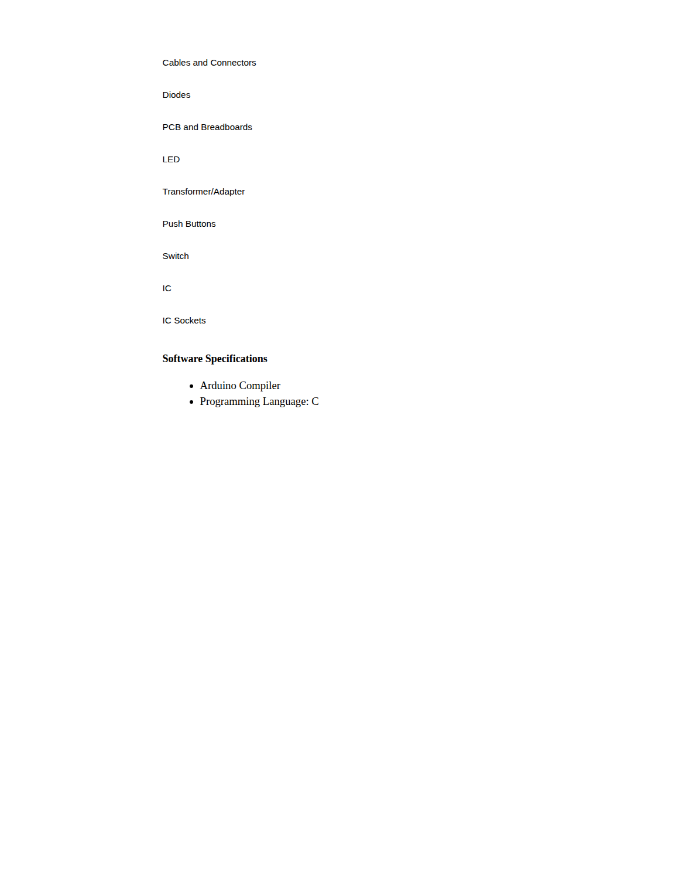Cables and Connectors
Diodes
PCB and Breadboards
LED
Transformer/Adapter
Push Buttons
Switch
IC
IC Sockets
Software Specifications
Arduino Compiler
Programming Language: C